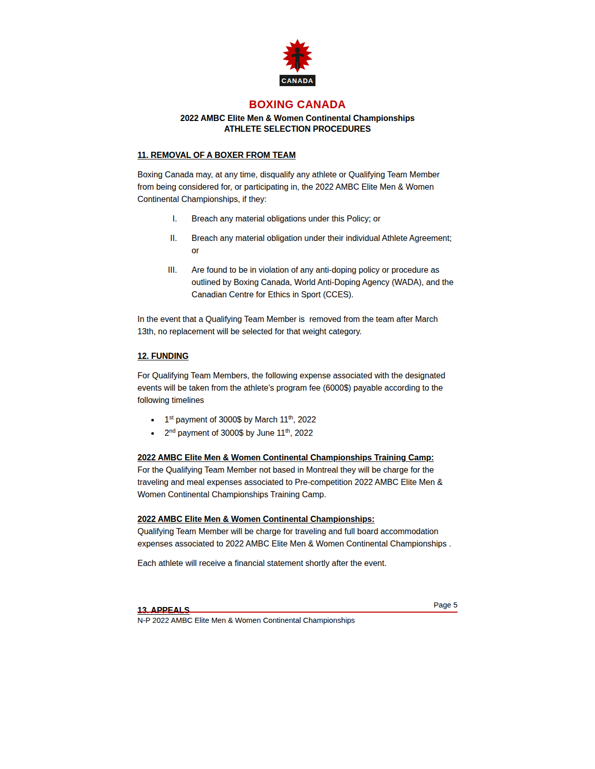CANADA
BOXING CANADA
2022 AMBC Elite Men & Women Continental Championships
ATHLETE SELECTION PROCEDURES
11. REMOVAL OF A BOXER FROM TEAM
Boxing Canada may, at any time, disqualify any athlete or Qualifying Team Member from being considered for, or participating in, the 2022 AMBC Elite Men & Women Continental Championships, if they:
Breach any material obligations under this Policy; or
Breach any material obligation under their individual Athlete Agreement; or
Are found to be in violation of any anti-doping policy or procedure as outlined by Boxing Canada, World Anti-Doping Agency (WADA), and the Canadian Centre for Ethics in Sport (CCES).
In the event that a Qualifying Team Member is removed from the team after March 13th, no replacement will be selected for that weight category.
12. FUNDING
For Qualifying Team Members, the following expense associated with the designated events will be taken from the athlete's program fee (6000$) payable according to the following timelines
1st payment of 3000$ by March 11th, 2022
2nd payment of 3000$ by June 11th, 2022
2022 AMBC Elite Men & Women Continental Championships Training Camp:
For the Qualifying Team Member not based in Montreal they will be charge for the traveling and meal expenses associated to Pre-competition 2022 AMBC Elite Men & Women Continental Championships Training Camp.
2022 AMBC Elite Men & Women Continental Championships:
Qualifying Team Member will be charge for traveling and full board accommodation expenses associated to 2022 AMBC Elite Men & Women Continental Championships .
Each athlete will receive a financial statement shortly after the event.
13. APPEALS
Page 5
N-P 2022 AMBC Elite Men & Women Continental Championships